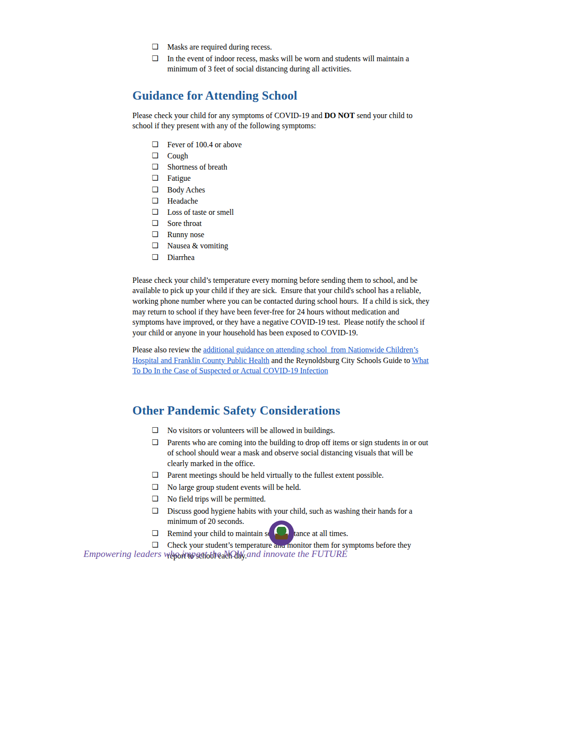Masks are required during recess.
In the event of indoor recess, masks will be worn and students will maintain a minimum of 3 feet of social distancing during all activities.
Guidance for Attending School
Please check your child for any symptoms of COVID-19 and DO NOT send your child to school if they present with any of the following symptoms:
Fever of 100.4 or above
Cough
Shortness of breath
Fatigue
Body Aches
Headache
Loss of taste or smell
Sore throat
Runny nose
Nausea & vomiting
Diarrhea
Please check your child’s temperature every morning before sending them to school, and be available to pick up your child if they are sick. Ensure that your child's school has a reliable, working phone number where you can be contacted during school hours. If a child is sick, they may return to school if they have been fever-free for 24 hours without medication and symptoms have improved, or they have a negative COVID-19 test. Please notify the school if your child or anyone in your household has been exposed to COVID-19.
Please also review the additional guidance on attending school from Nationwide Children’s Hospital and Franklin County Public Health and the Reynoldsburg City Schools Guide to What To Do In the Case of Suspected or Actual COVID-19 Infection
Other Pandemic Safety Considerations
No visitors or volunteers will be allowed in buildings.
Parents who are coming into the building to drop off items or sign students in or out of school should wear a mask and observe social distancing visuals that will be clearly marked in the office.
Parent meetings should be held virtually to the fullest extent possible.
No large group student events will be held.
No field trips will be permitted.
Discuss good hygiene habits with your child, such as washing their hands for a minimum of 20 seconds.
Remind your child to maintain social distance at all times.
Check your student’s temperature and monitor them for symptoms before they report to school each day.
Empowering leaders who impact the NOW and innovate the FUTURE